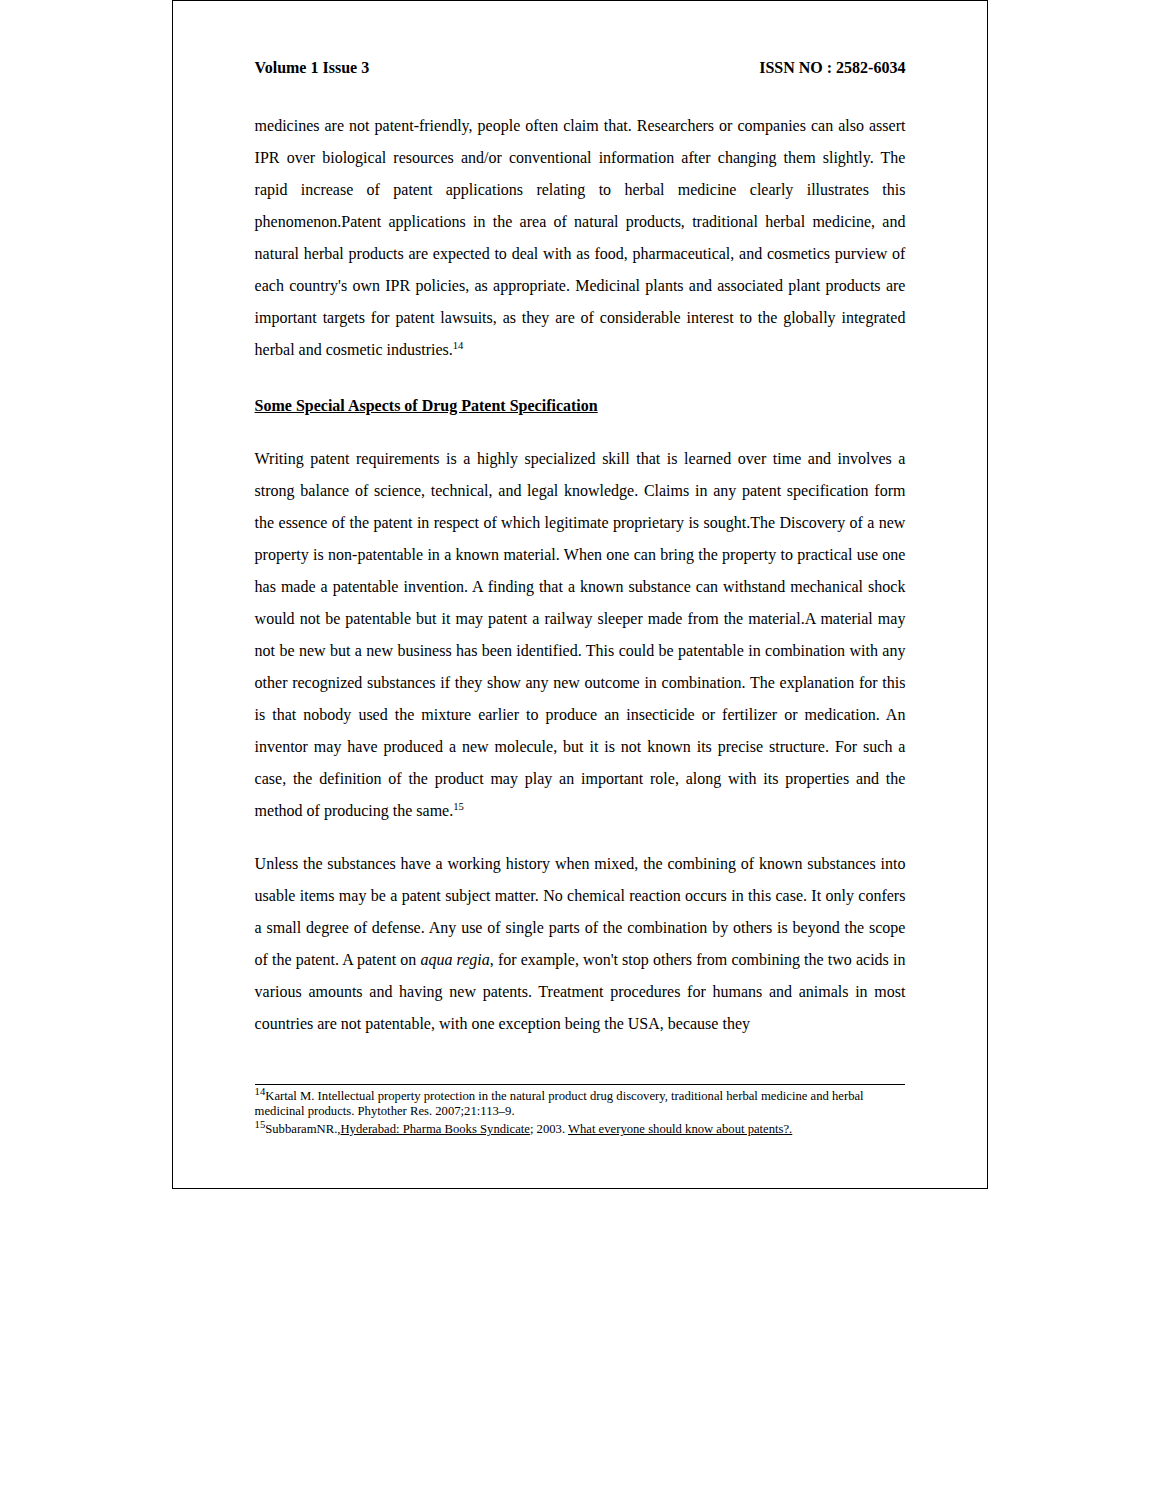Volume 1 Issue 3 ISSN NO : 2582-6034
medicines are not patent-friendly, people often claim that. Researchers or companies can also assert IPR over biological resources and/or conventional information after changing them slightly. The rapid increase of patent applications relating to herbal medicine clearly illustrates this phenomenon.Patent applications in the area of natural products, traditional herbal medicine, and natural herbal products are expected to deal with as food, pharmaceutical, and cosmetics purview of each country's own IPR policies, as appropriate. Medicinal plants and associated plant products are important targets for patent lawsuits, as they are of considerable interest to the globally integrated herbal and cosmetic industries.14
Some Special Aspects of Drug Patent Specification
Writing patent requirements is a highly specialized skill that is learned over time and involves a strong balance of science, technical, and legal knowledge. Claims in any patent specification form the essence of the patent in respect of which legitimate proprietary is sought.The Discovery of a new property is non-patentable in a known material. When one can bring the property to practical use one has made a patentable invention. A finding that a known substance can withstand mechanical shock would not be patentable but it may patent a railway sleeper made from the material.A material may not be new but a new business has been identified. This could be patentable in combination with any other recognized substances if they show any new outcome in combination. The explanation for this is that nobody used the mixture earlier to produce an insecticide or fertilizer or medication. An inventor may have produced a new molecule, but it is not known its precise structure. For such a case, the definition of the product may play an important role, along with its properties and the method of producing the same.15
Unless the substances have a working history when mixed, the combining of known substances into usable items may be a patent subject matter. No chemical reaction occurs in this case. It only confers a small degree of defense. Any use of single parts of the combination by others is beyond the scope of the patent. A patent on aqua regia, for example, won't stop others from combining the two acids in various amounts and having new patents. Treatment procedures for humans and animals in most countries are not patentable, with one exception being the USA, because they
14Kartal M. Intellectual property protection in the natural product drug discovery, traditional herbal medicine and herbal medicinal products. Phytother Res. 2007;21:113–9.
15SubbaramNR.,Hyderabad: Pharma Books Syndicate; 2003. What everyone should know about patents?.